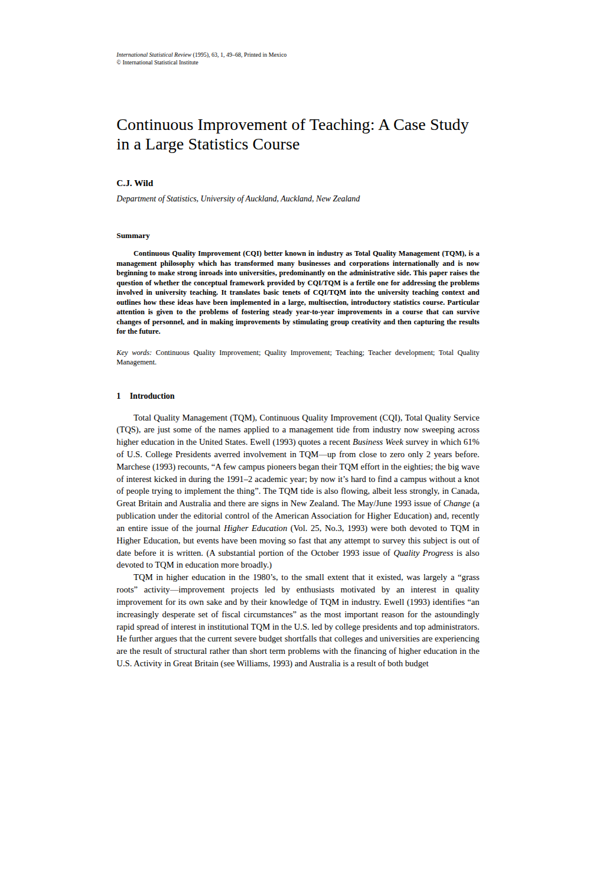International Statistical Review (1995), 63, 1, 49–68, Printed in Mexico
© International Statistical Institute
Continuous Improvement of Teaching: A Case Study in a Large Statistics Course
C.J. Wild
Department of Statistics, University of Auckland, Auckland, New Zealand
Summary
Continuous Quality Improvement (CQI) better known in industry as Total Quality Management (TQM), is a management philosophy which has transformed many businesses and corporations internationally and is now beginning to make strong inroads into universities, predominantly on the administrative side. This paper raises the question of whether the conceptual framework provided by CQI/TQM is a fertile one for addressing the problems involved in university teaching. It translates basic tenets of CQI/TQM into the university teaching context and outlines how these ideas have been implemented in a large, multisection, introductory statistics course. Particular attention is given to the problems of fostering steady year-to-year improvements in a course that can survive changes of personnel, and in making improvements by stimulating group creativity and then capturing the results for the future.
Key words: Continuous Quality Improvement; Quality Improvement; Teaching; Teacher development; Total Quality Management.
1 Introduction
Total Quality Management (TQM), Continuous Quality Improvement (CQI), Total Quality Service (TQS), are just some of the names applied to a management tide from industry now sweeping across higher education in the United States. Ewell (1993) quotes a recent Business Week survey in which 61% of U.S. College Presidents averred involvement in TQM—up from close to zero only 2 years before. Marchese (1993) recounts, “A few campus pioneers began their TQM effort in the eighties; the big wave of interest kicked in during the 1991–2 academic year; by now it’s hard to find a campus without a knot of people trying to implement the thing”. The TQM tide is also flowing, albeit less strongly, in Canada, Great Britain and Australia and there are signs in New Zealand. The May/June 1993 issue of Change (a publication under the editorial control of the American Association for Higher Education) and, recently an entire issue of the journal Higher Education (Vol. 25, No.3, 1993) were both devoted to TQM in Higher Education, but events have been moving so fast that any attempt to survey this subject is out of date before it is written. (A substantial portion of the October 1993 issue of Quality Progress is also devoted to TQM in education more broadly.)
TQM in higher education in the 1980’s, to the small extent that it existed, was largely a “grass roots” activity—improvement projects led by enthusiasts motivated by an interest in quality improvement for its own sake and by their knowledge of TQM in industry. Ewell (1993) identifies “an increasingly desperate set of fiscal circumstances” as the most important reason for the astoundingly rapid spread of interest in institutional TQM in the U.S. led by college presidents and top administrators. He further argues that the current severe budget shortfalls that colleges and universities are experiencing are the result of structural rather than short term problems with the financing of higher education in the U.S. Activity in Great Britain (see Williams, 1993) and Australia is a result of both budget